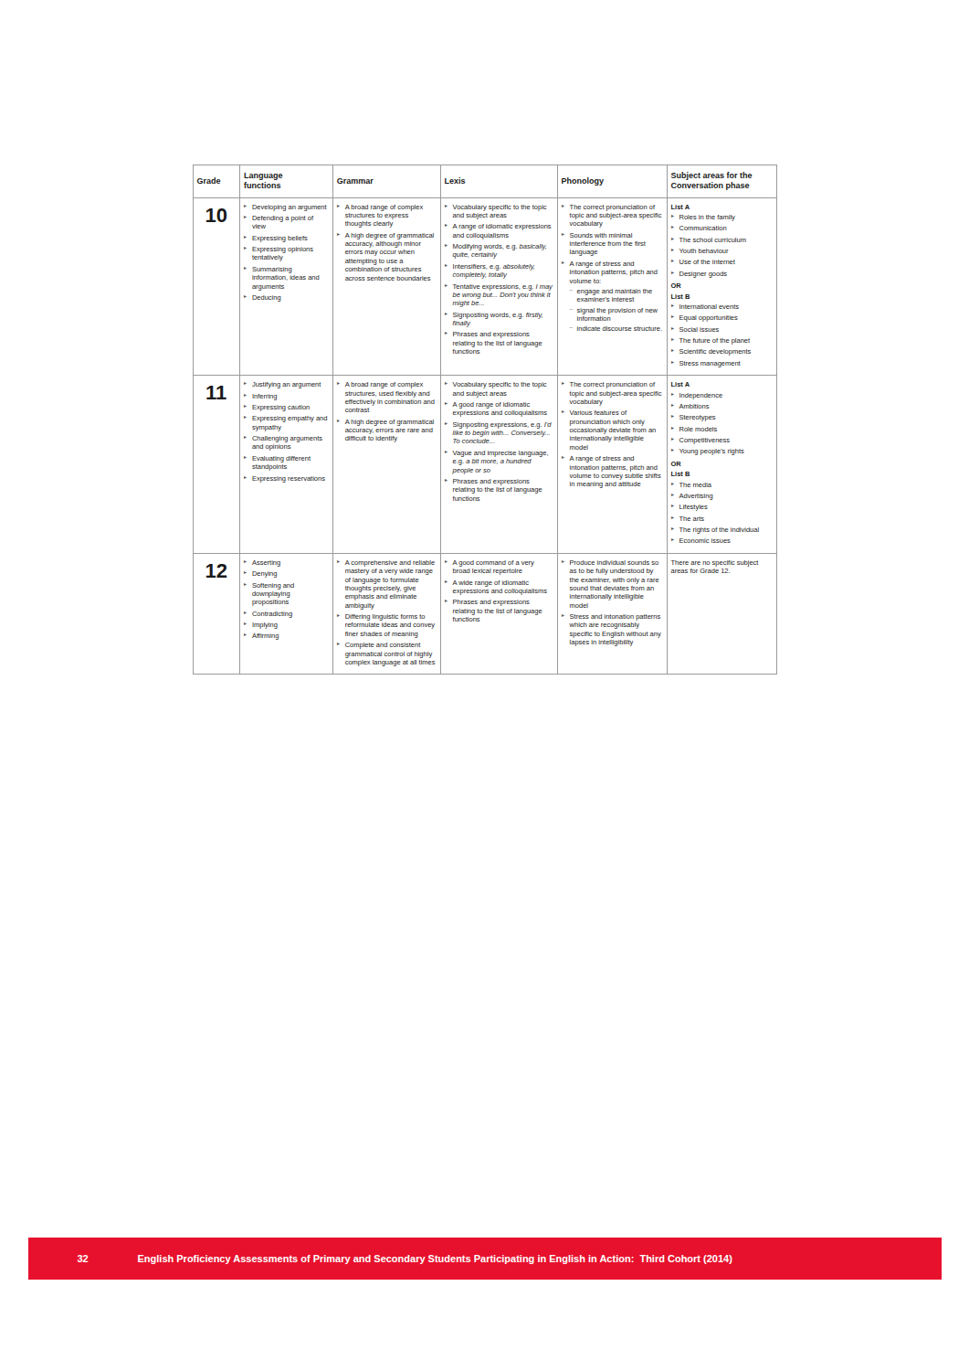| Grade | Language functions | Grammar | Lexis | Phonology | Subject areas for the Conversation phase |
| --- | --- | --- | --- | --- | --- |
| 10 | Developing an argument Defending a point of view Expressing beliefs Expressing opinions tentatively Summarising information, ideas and arguments Deducing | A broad range of complex structures to express thoughts clearly A high degree of grammatical accuracy, although minor errors may occur when attempting to use a combination of structures across sentence boundaries | Vocabulary specific to the topic and subject areas A range of idiomatic expressions and colloquialisms Modifying words, e.g. basically, quite, certainly Intensifiers, e.g. absolutely, completely, totally Tentative expressions, e.g. I may be wrong but... Don't you think it might be... Signposting words, e.g. firstly, finally Phrases and expressions relating to the list of language functions | The correct pronunciation of topic and subject-area specific vocabulary Sounds with minimal interference from the first language A range of stress and intonation patterns, pitch and volume to: engage and maintain the examiner's interest signal the provision of new information indicate discourse structure. | List A Roles in the family Communication The school curriculum Youth behaviour Use of the internet Designer goods OR List B International events Equal opportunities Social issues The future of the planet Scientific developments Stress management |
| 11 | Justifying an argument Inferring Expressing caution Expressing empathy and sympathy Challenging arguments and opinions Evaluating different standpoints Expressing reservations | A broad range of complex structures, used flexibly and effectively in combination and contrast A high degree of grammatical accuracy, errors are rare and difficult to identify | Vocabulary specific to the topic and subject areas A good range of idiomatic expressions and colloquialisms Signposting expressions, e.g. I'd like to begin with... Conversely... To conclude... Vague and imprecise language, e.g. a bit more, a hundred people or so Phrases and expressions relating to the list of language functions | The correct pronunciation of topic and subject-area specific vocabulary Various features of pronunciation which only occasionally deviate from an internationally intelligible model A range of stress and intonation patterns, pitch and volume to convey subtle shifts in meaning and attitude | List A Independence Ambitions Stereotypes Role models Competitiveness Young people's rights OR List B The media Advertising Lifestyles The arts The rights of the individual Economic issues |
| 12 | Asserting Denying Softening and downplaying propositions Contradicting Implying Affirming | A comprehensive and reliable mastery of a very wide range of language to formulate thoughts precisely, give emphasis and eliminate ambiguity Differing linguistic forms to reformulate ideas and convey finer shades of meaning Complete and consistent grammatical control of highly complex language at all times | A good command of a very broad lexical repertoire A wide range of idiomatic expressions and colloquialisms Phrases and expressions relating to the list of language functions | Produce individual sounds so as to be fully understood by the examiner, with only a rare sound that deviates from an internationally intelligible model Stress and intonation patterns which are recognisably specific to English without any lapses in intelligibility | There are no specific subject areas for Grade 12. |
32
English Proficiency Assessments of Primary and Secondary Students Participating in English in Action: Third Cohort (2014)